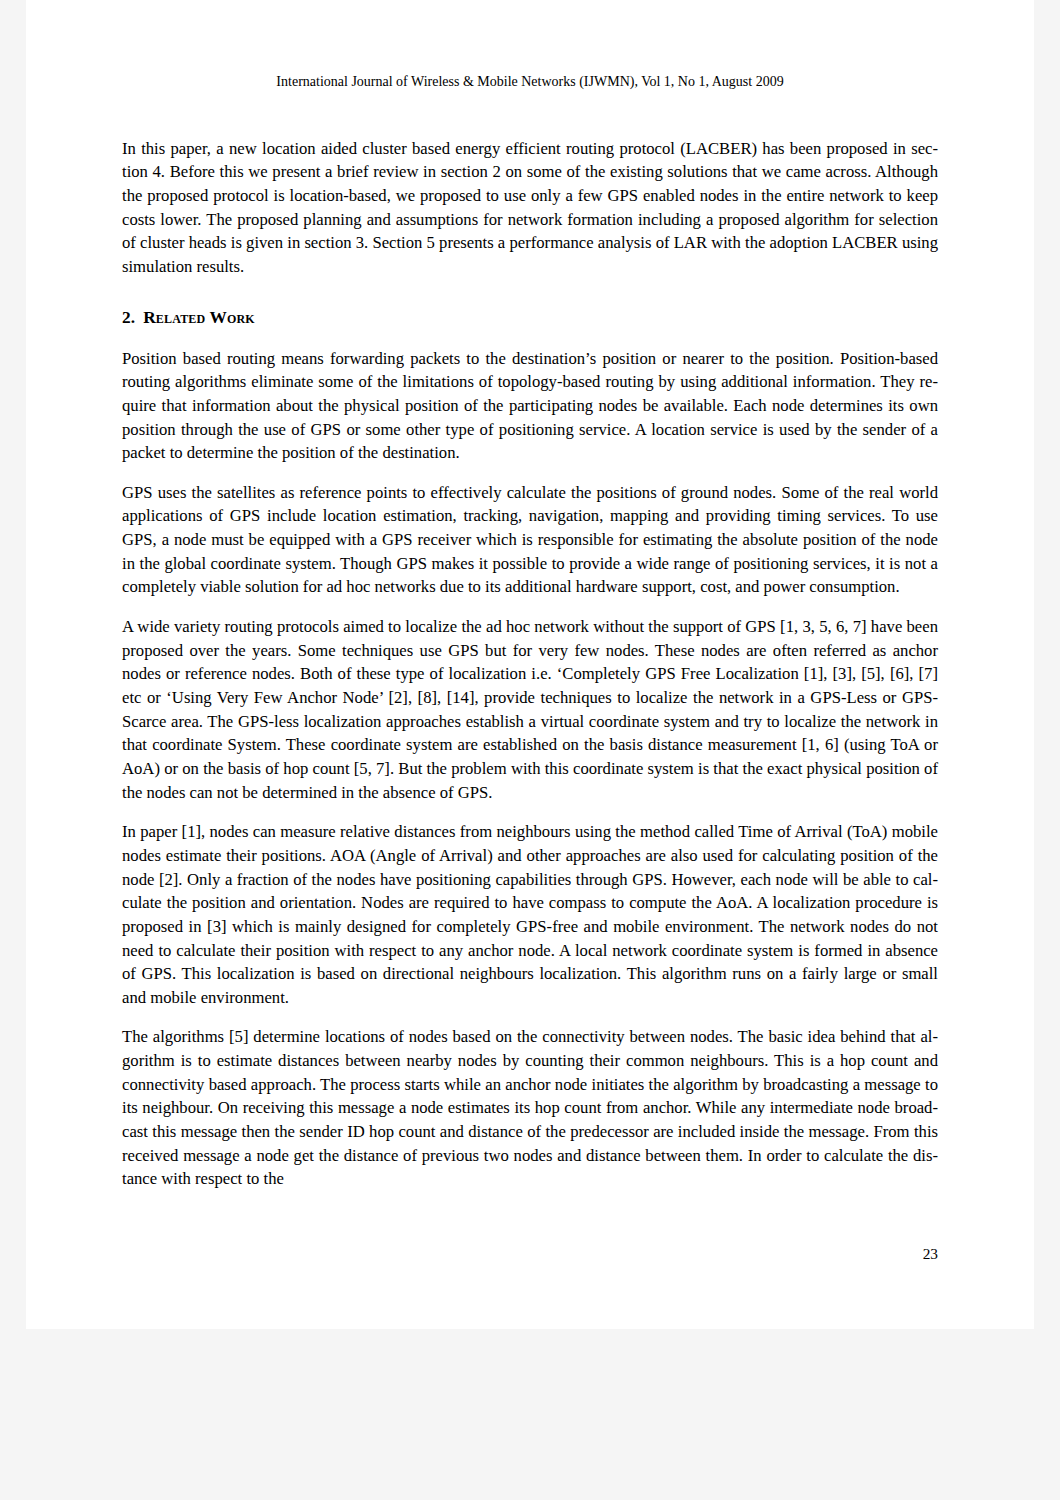International Journal of Wireless & Mobile Networks (IJWMN), Vol 1, No 1, August 2009
In this paper, a new location aided cluster based energy efficient routing protocol (LACBER) has been proposed in section 4. Before this we present a brief review in section 2 on some of the existing solutions that we came across. Although the proposed protocol is location-based, we proposed to use only a few GPS enabled nodes in the entire network to keep costs lower. The proposed planning and assumptions for network formation including a proposed algorithm for selection of cluster heads is given in section 3. Section 5 presents a performance analysis of LAR with the adoption LACBER using simulation results.
2. Related Work
Position based routing means forwarding packets to the destination’s position or nearer to the position. Position-based routing algorithms eliminate some of the limitations of topology-based routing by using additional information. They require that information about the physical position of the participating nodes be available. Each node determines its own position through the use of GPS or some other type of positioning service. A location service is used by the sender of a packet to determine the position of the destination.
GPS uses the satellites as reference points to effectively calculate the positions of ground nodes. Some of the real world applications of GPS include location estimation, tracking, navigation, mapping and providing timing services. To use GPS, a node must be equipped with a GPS receiver which is responsible for estimating the absolute position of the node in the global coordinate system. Though GPS makes it possible to provide a wide range of positioning services, it is not a completely viable solution for ad hoc networks due to its additional hardware support, cost, and power consumption.
A wide variety routing protocols aimed to localize the ad hoc network without the support of GPS [1, 3, 5, 6, 7] have been proposed over the years. Some techniques use GPS but for very few nodes. These nodes are often referred as anchor nodes or reference nodes. Both of these type of localization i.e. ‘Completely GPS Free Localization [1], [3], [5], [6], [7] etc or ‘Using Very Few Anchor Node’ [2], [8], [14], provide techniques to localize the network in a GPS-Less or GPS-Scarce area. The GPS-less localization approaches establish a virtual coordinate system and try to localize the network in that coordinate System. These coordinate system are established on the basis distance measurement [1, 6] (using ToA or AoA) or on the basis of hop count [5, 7]. But the problem with this coordinate system is that the exact physical position of the nodes can not be determined in the absence of GPS.
In paper [1], nodes can measure relative distances from neighbours using the method called Time of Arrival (ToA) mobile nodes estimate their positions. AOA (Angle of Arrival) and other approaches are also used for calculating position of the node [2]. Only a fraction of the nodes have positioning capabilities through GPS. However, each node will be able to calculate the position and orientation. Nodes are required to have compass to compute the AoA. A localization procedure is proposed in [3] which is mainly designed for completely GPS-free and mobile environment. The network nodes do not need to calculate their position with respect to any anchor node. A local network coordinate system is formed in absence of GPS. This localization is based on directional neighbours localization. This algorithm runs on a fairly large or small and mobile environment.
The algorithms [5] determine locations of nodes based on the connectivity between nodes. The basic idea behind that algorithm is to estimate distances between nearby nodes by counting their common neighbours. This is a hop count and connectivity based approach. The process starts while an anchor node initiates the algorithm by broadcasting a message to its neighbour. On receiving this message a node estimates its hop count from anchor. While any intermediate node broadcast this message then the sender ID hop count and distance of the predecessor are included inside the message. From this received message a node get the distance of previous two nodes and distance between them. In order to calculate the distance with respect to the
23